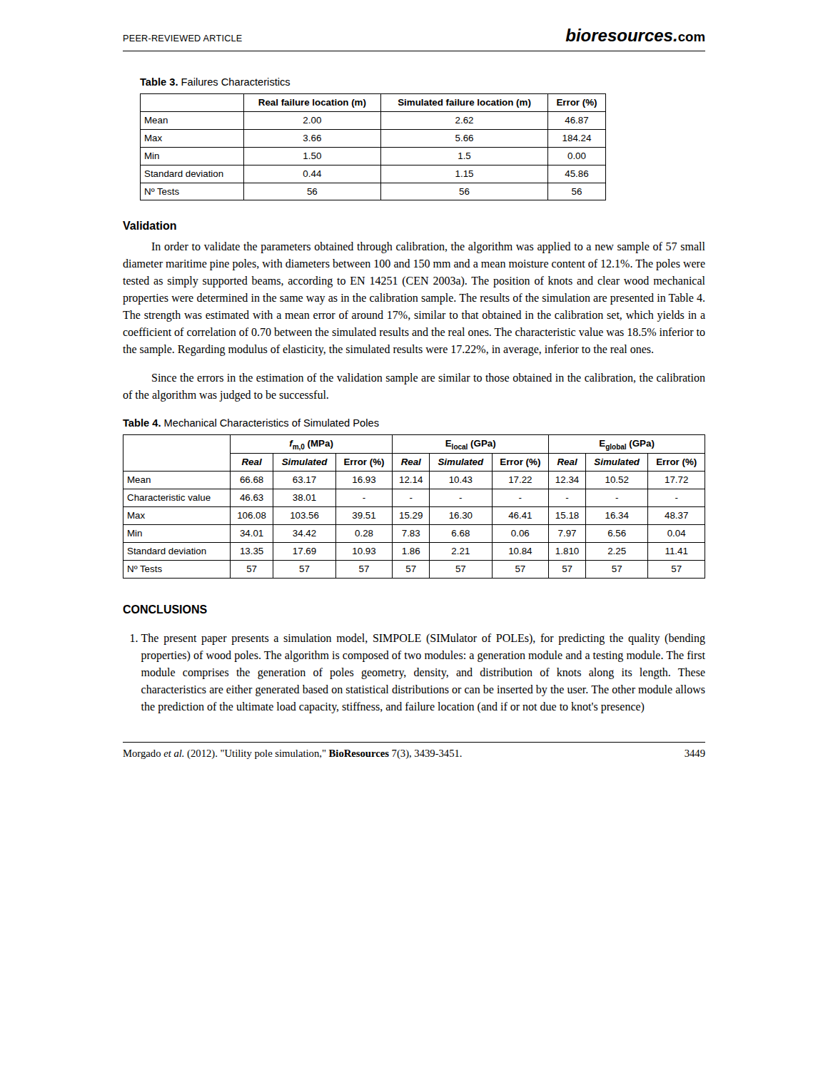PEER-REVIEWED ARTICLE
bioresources. com
Table 3. Failures Characteristics
| | Real failure location (m) | Simulated failure location (m) | Error (%) |
| --- | --- | --- | --- |
| Mean | 2.00 | 2.62 | 46.87 |
| Max | 3.66 | 5.66 | 184.24 |
| Min | 1.50 | 1.5 | 0.00 |
| Standard deviation | 0.44 | 1.15 | 45.86 |
| Nº Tests | 56 | 56 | 56 |
Validation
In order to validate the parameters obtained through calibration, the algorithm was applied to a new sample of 57 small diameter maritime pine poles, with diameters between 100 and 150 mm and a mean moisture content of 12.1%. The poles were tested as simply supported beams, according to EN 14251 (CEN 2003a). The position of knots and clear wood mechanical properties were determined in the same way as in the calibration sample. The results of the simulation are presented in Table 4. The strength was estimated with a mean error of around 17%, similar to that obtained in the calibration set, which yields in a coefficient of correlation of 0.70 between the simulated results and the real ones. The characteristic value was 18.5% inferior to the sample. Regarding modulus of elasticity, the simulated results were 17.22%, in average, inferior to the real ones.
Since the errors in the estimation of the validation sample are similar to those obtained in the calibration, the calibration of the algorithm was judged to be successful.
Table 4. Mechanical Characteristics of Simulated Poles
| | f m,0 (MPa) | E local (GPa) | E global (GPa) |
| --- | --- | --- | --- |
| Real | Simulated | Error (%) | Real | Simulated | Error (%) | Real | Simulated | Error (%) |
| Mean | 66.68 | 63.17 | 16.93 | 12.14 | 10.43 | 17.22 | 12.34 | 10.52 | 17.72 |
| Characteristic value | 46.63 | 38.01 | - | - | - | - | - | - | - |
| Max | 106.08 | 103.56 | 39.51 | 15.29 | 16.30 | 46.41 | 15.18 | 16.34 | 48.37 |
| Min | 34.01 | 34.42 | 0.28 | 7.83 | 6.68 | 0.06 | 7.97 | 6.56 | 0.04 |
| Standard deviation | 13.35 | 17.69 | 10.93 | 1.86 | 2.21 | 10.84 | 1.810 | 2.25 | 11.41 |
| Nº Tests | 57 | 57 | 57 | 57 | 57 | 57 | 57 | 57 | 57 |
CONCLUSIONS
The present paper presents a simulation model, SIMPOLE (SIMulator of POLEs), for predicting the quality (bending properties) of wood poles. The algorithm is composed of two modules: a generation module and a testing module. The first module comprises the generation of poles geometry, density, and distribution of knots along its length. These characteristics are either generated based on statistical distributions or can be inserted by the user. The other module allows the prediction of the ultimate load capacity, stiffness, and failure location (and if or not due to knot's presence)
Morgado et al. (2012). "Utility pole simulation," BioResources 7(3), 3439-3451.
3449